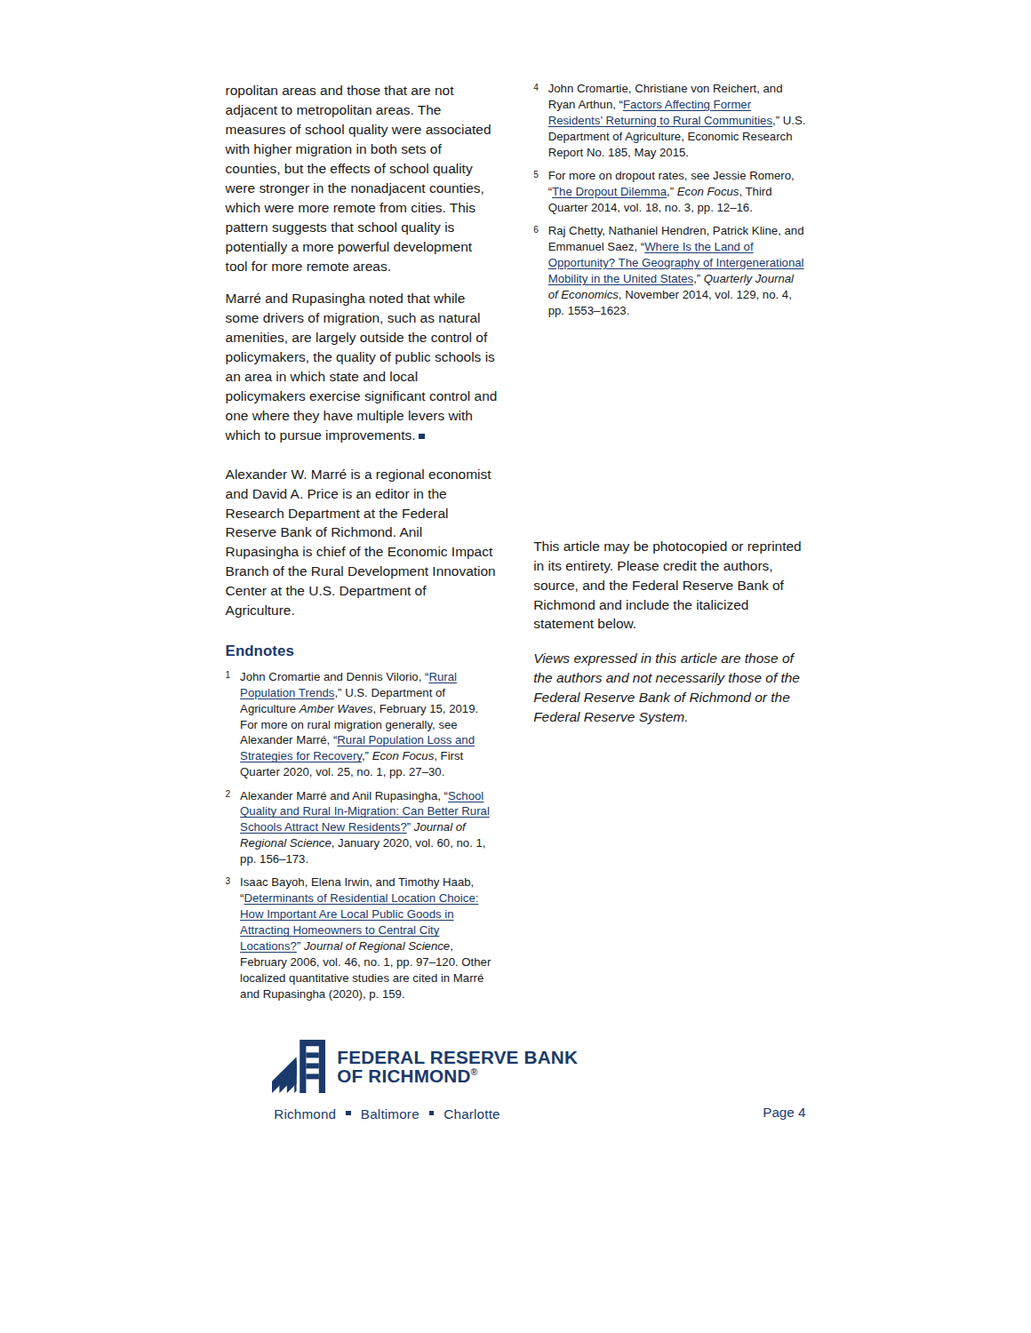ropolitan areas and those that are not adjacent to metropolitan areas. The measures of school quality were associated with higher migration in both sets of counties, but the effects of school quality were stronger in the nonadjacent counties, which were more remote from cities. This pattern suggests that school quality is potentially a more powerful development tool for more remote areas.
Marré and Rupasingha noted that while some drivers of migration, such as natural amenities, are largely outside the control of policymakers, the quality of public schools is an area in which state and local policymakers exercise significant control and one where they have multiple levers with which to pursue improvements.
Alexander W. Marré is a regional economist and David A. Price is an editor in the Research Department at the Federal Reserve Bank of Richmond. Anil Rupasingha is chief of the Economic Impact Branch of the Rural Development Innovation Center at the U.S. Department of Agriculture.
Endnotes
John Cromartie and Dennis Vilorio, “Rural Population Trends,” U.S. Department of Agriculture Amber Waves, February 15, 2019. For more on rural migration generally, see Alexander Marré, “Rural Population Loss and Strategies for Recovery,” Econ Focus, First Quarter 2020, vol. 25, no. 1, pp. 27–30.
Alexander Marré and Anil Rupasingha, “School Quality and Rural In-Migration: Can Better Rural Schools Attract New Residents?” Journal of Regional Science, January 2020, vol. 60, no. 1, pp. 156–173.
Isaac Bayoh, Elena Irwin, and Timothy Haab, “Determinants of Residential Location Choice: How Important Are Local Public Goods in Attracting Homeowners to Central City Locations?” Journal of Regional Science, February 2006, vol. 46, no. 1, pp. 97–120. Other localized quantitative studies are cited in Marré and Rupasingha (2020), p. 159.
John Cromartie, Christiane von Reichert, and Ryan Arthun, “Factors Affecting Former Residents’ Returning to Rural Communities,” U.S. Department of Agriculture, Economic Research Report No. 185, May 2015.
For more on dropout rates, see Jessie Romero, “The Dropout Dilemma,” Econ Focus, Third Quarter 2014, vol. 18, no. 3, pp. 12–16.
Raj Chetty, Nathaniel Hendren, Patrick Kline, and Emmanuel Saez, “Where Is the Land of Opportunity? The Geography of Intergenerational Mobility in the United States,” Quarterly Journal of Economics, November 2014, vol. 129, no. 4, pp. 1553–1623.
This article may be photocopied or reprinted in its entirety. Please credit the authors, source, and the Federal Reserve Bank of Richmond and include the italicized statement below.
Views expressed in this article are those of the authors and not necessarily those of the Federal Reserve Bank of Richmond or the Federal Reserve System.
FEDERAL RESERVE BANK
OF RICHMOND®
Richmond Baltimore Charlotte
Page 4